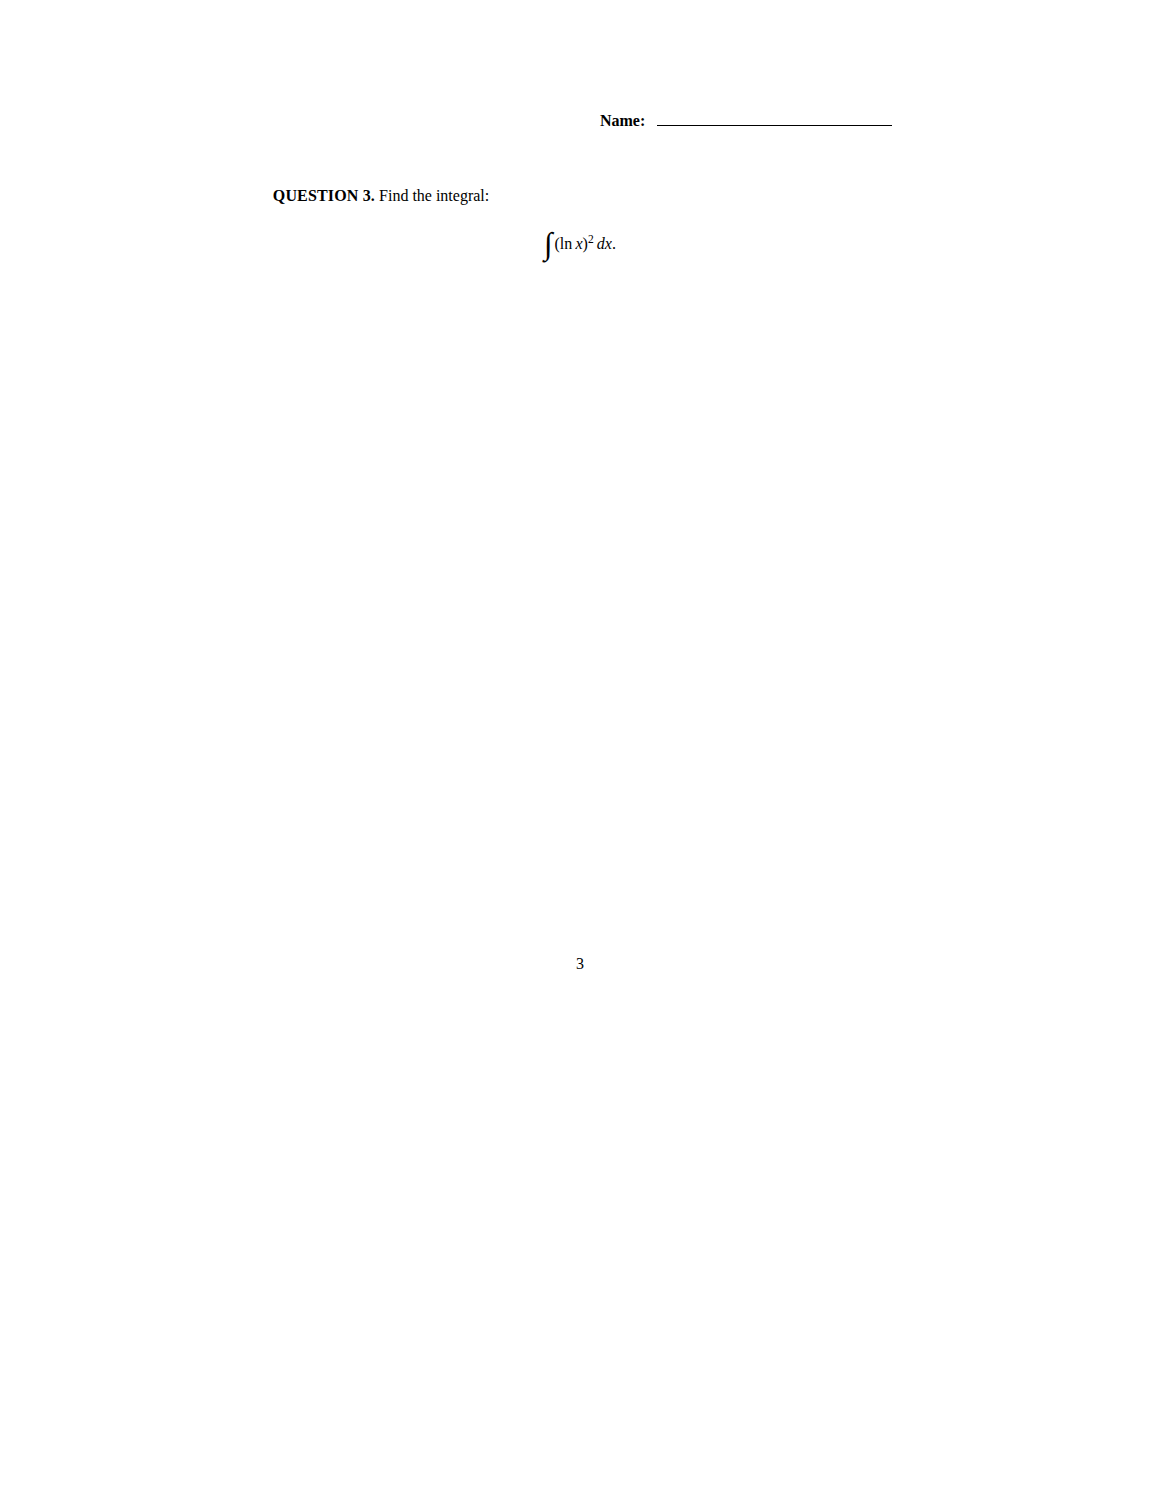Name:
QUESTION 3. Find the integral:
∫(ln x)2 dx.
3